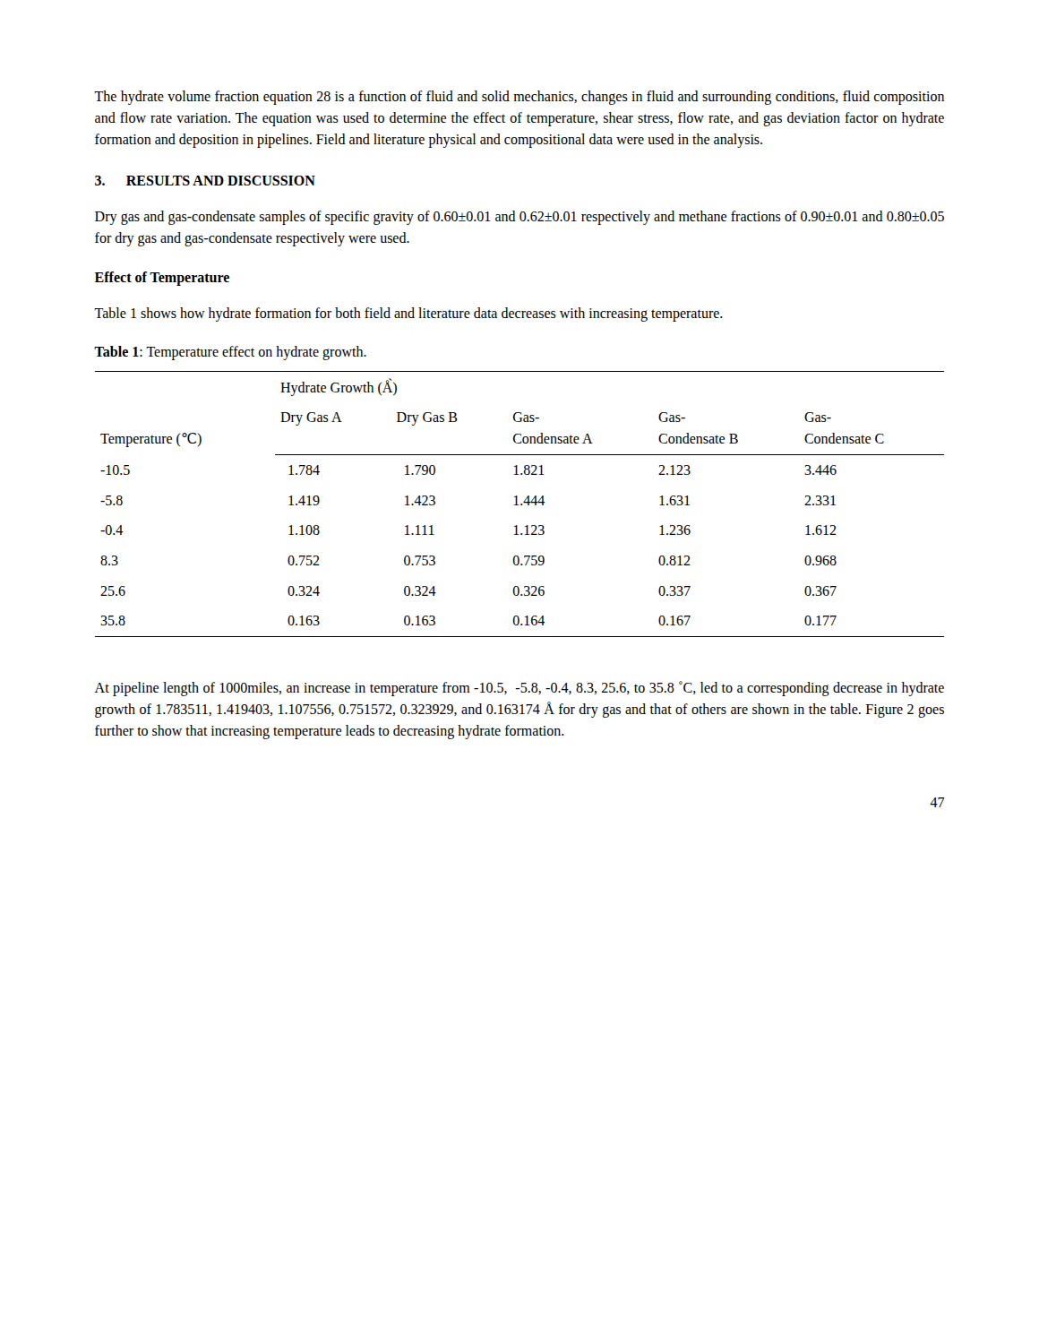The hydrate volume fraction equation 28 is a function of fluid and solid mechanics, changes in fluid and surrounding conditions, fluid composition and flow rate variation. The equation was used to determine the effect of temperature, shear stress, flow rate, and gas deviation factor on hydrate formation and deposition in pipelines. Field and literature physical and compositional data were used in the analysis.
3. RESULTS AND DISCUSSION
Dry gas and gas-condensate samples of specific gravity of 0.60±0.01 and 0.62±0.01 respectively and methane fractions of 0.90±0.01 and 0.80±0.05 for dry gas and gas-condensate respectively were used.
Effect of Temperature
Table 1 shows how hydrate formation for both field and literature data decreases with increasing temperature.
Table 1: Temperature effect on hydrate growth.
| Temperature (℃) | Hydrate Growth (Å̀) |
| --- | --- |
| Dry Gas A | Dry Gas B | Gas- Condensate A | Gas- Condensate B | Gas- Condensate C |
| -10.5 | 1.784 | 1.790 | 1.821 | 2.123 | 3.446 |
| -5.8 | 1.419 | 1.423 | 1.444 | 1.631 | 2.331 |
| -0.4 | 1.108 | 1.111 | 1.123 | 1.236 | 1.612 |
| 8.3 | 0.752 | 0.753 | 0.759 | 0.812 | 0.968 |
| 25.6 | 0.324 | 0.324 | 0.326 | 0.337 | 0.367 |
| 35.8 | 0.163 | 0.163 | 0.164 | 0.167 | 0.177 |
At pipeline length of 1000miles, an increase in temperature from -10.5, -5.8, -0.4, 8.3, 25.6, to 35.8 ˚C, led to a corresponding decrease in hydrate growth of 1.783511, 1.419403, 1.107556, 0.751572, 0.323929, and 0.163174 Å for dry gas and that of others are shown in the table. Figure 2 goes further to show that increasing temperature leads to decreasing hydrate formation.
47